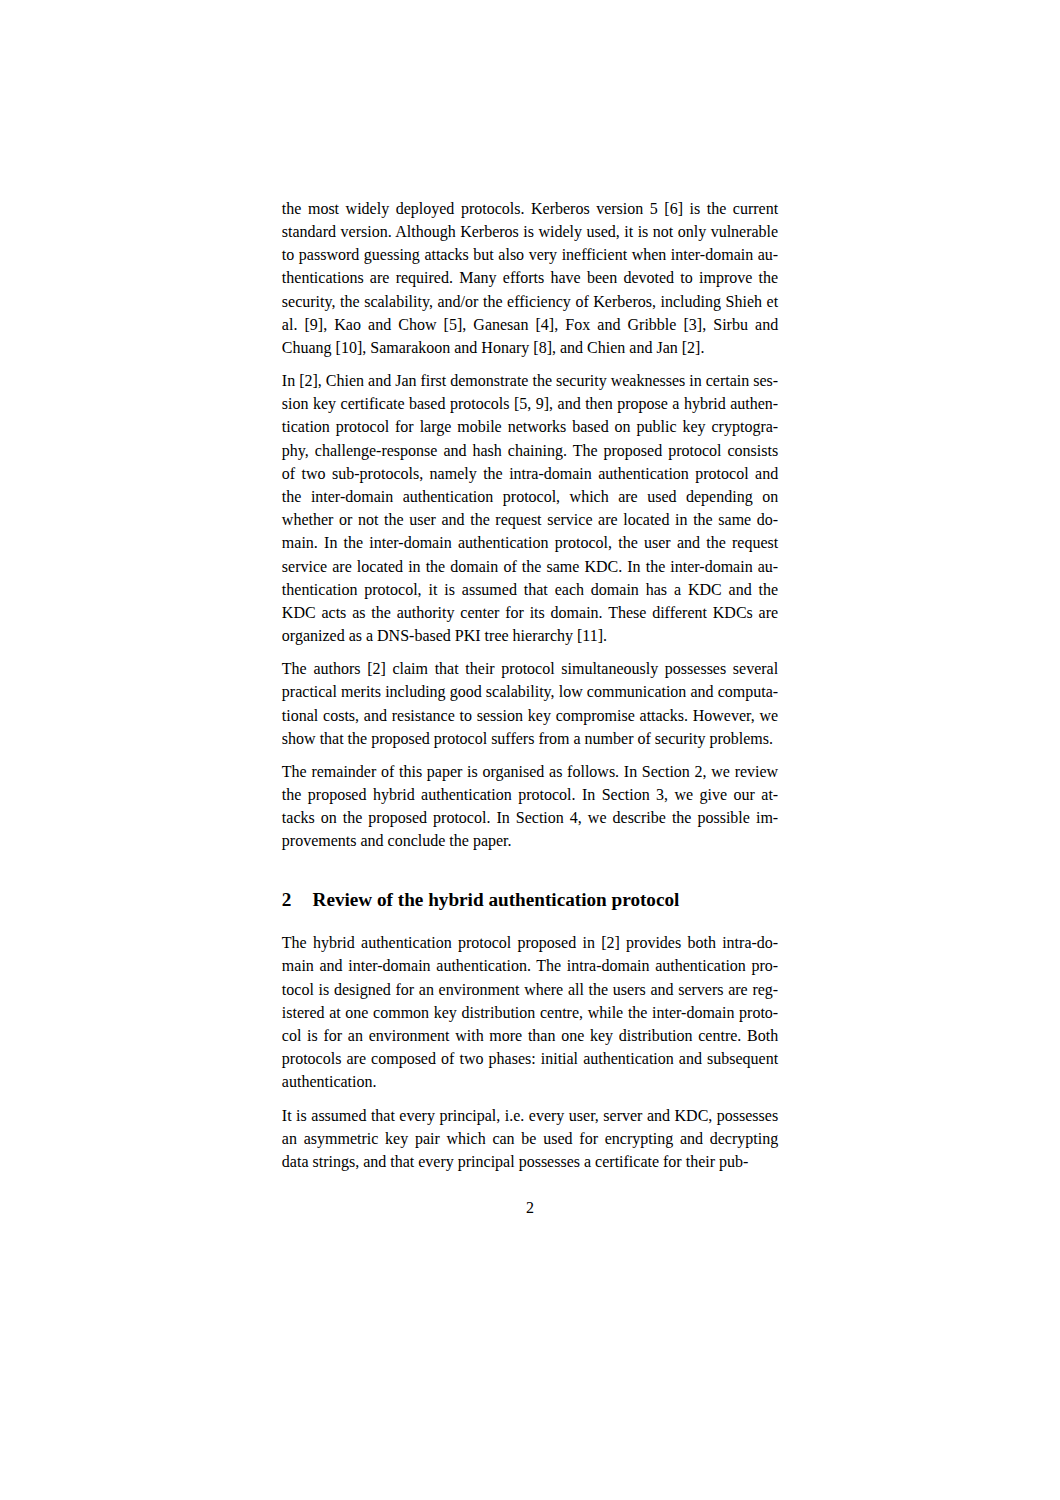the most widely deployed protocols. Kerberos version 5 [6] is the current standard version. Although Kerberos is widely used, it is not only vulnerable to password guessing attacks but also very inefficient when inter-domain authentications are required. Many efforts have been devoted to improve the security, the scalability, and/or the efficiency of Kerberos, including Shieh et al. [9], Kao and Chow [5], Ganesan [4], Fox and Gribble [3], Sirbu and Chuang [10], Samarakoon and Honary [8], and Chien and Jan [2].
In [2], Chien and Jan first demonstrate the security weaknesses in certain session key certificate based protocols [5, 9], and then propose a hybrid authentication protocol for large mobile networks based on public key cryptography, challenge-response and hash chaining. The proposed protocol consists of two sub-protocols, namely the intra-domain authentication protocol and the inter-domain authentication protocol, which are used depending on whether or not the user and the request service are located in the same domain. In the inter-domain authentication protocol, the user and the request service are located in the domain of the same KDC. In the inter-domain authentication protocol, it is assumed that each domain has a KDC and the KDC acts as the authority center for its domain. These different KDCs are organized as a DNS-based PKI tree hierarchy [11].
The authors [2] claim that their protocol simultaneously possesses several practical merits including good scalability, low communication and computational costs, and resistance to session key compromise attacks. However, we show that the proposed protocol suffers from a number of security problems.
The remainder of this paper is organised as follows. In Section 2, we review the proposed hybrid authentication protocol. In Section 3, we give our attacks on the proposed protocol. In Section 4, we describe the possible improvements and conclude the paper.
2 Review of the hybrid authentication protocol
The hybrid authentication protocol proposed in [2] provides both intra-domain and inter-domain authentication. The intra-domain authentication protocol is designed for an environment where all the users and servers are registered at one common key distribution centre, while the inter-domain protocol is for an environment with more than one key distribution centre. Both protocols are composed of two phases: initial authentication and subsequent authentication.
It is assumed that every principal, i.e. every user, server and KDC, possesses an asymmetric key pair which can be used for encrypting and decrypting data strings, and that every principal possesses a certificate for their pub-
2